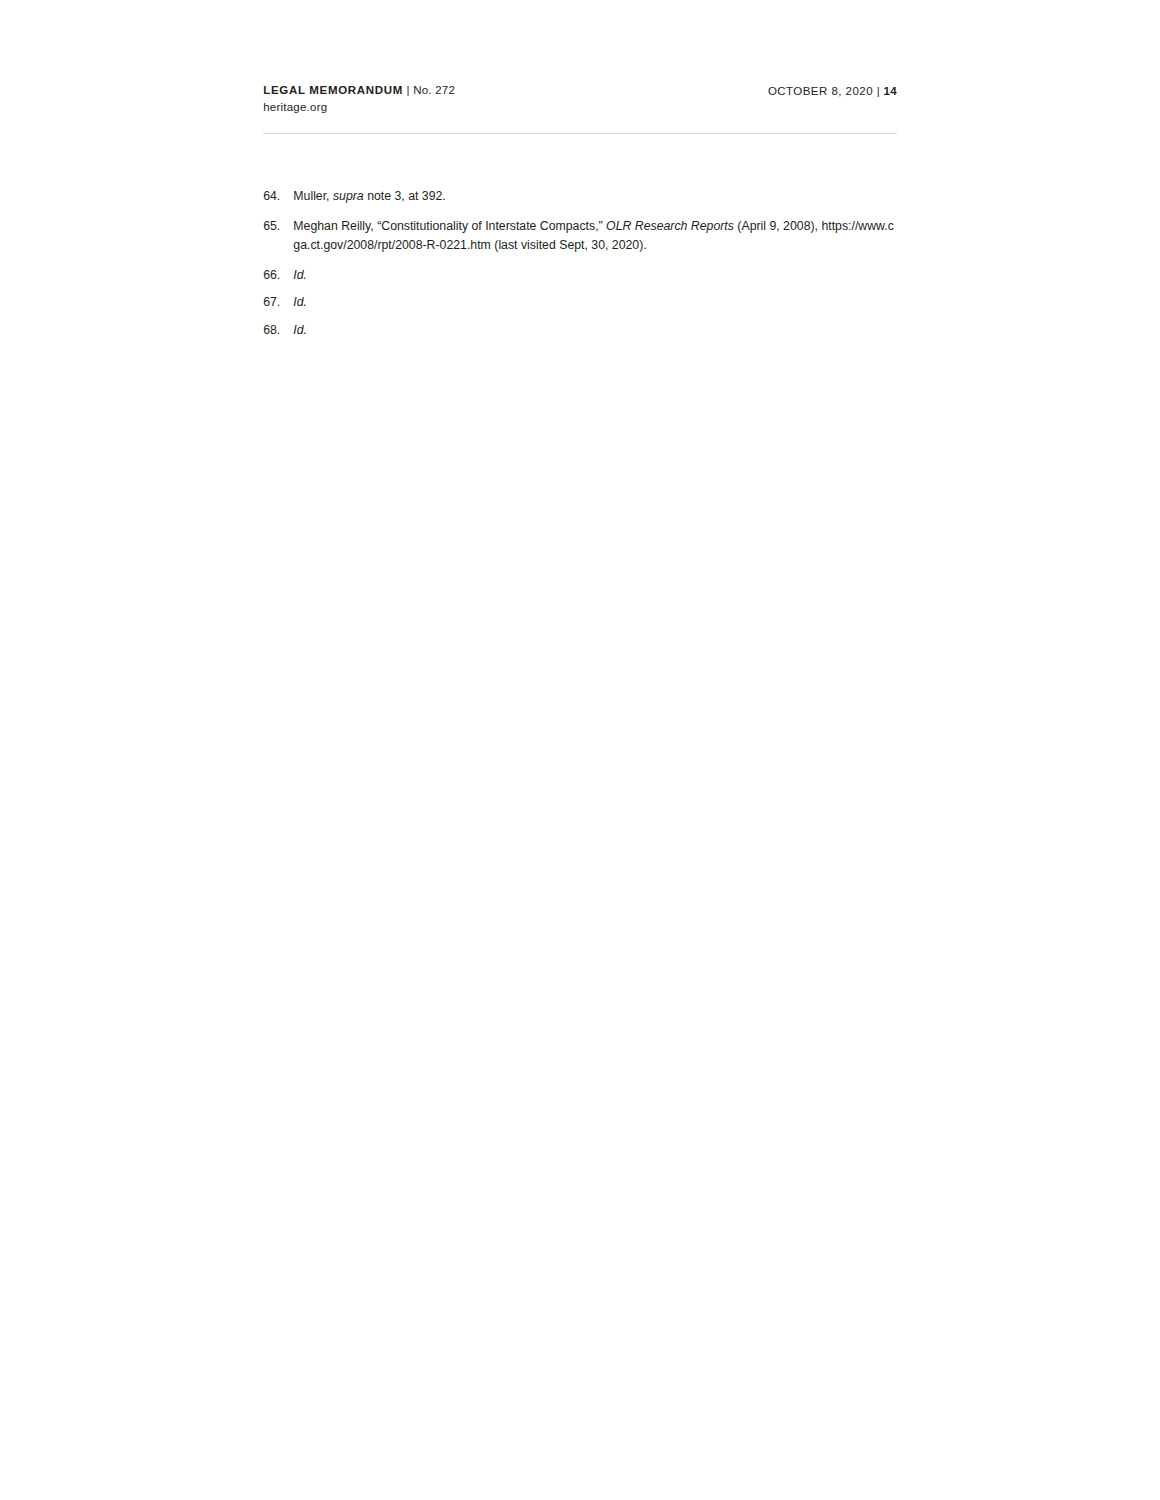Legal Memorandum | No. 272 heritage.org
OCTOBER 8, 2020 | 14
64. Muller, supra note 3, at 392.
65. Meghan Reilly, “Constitutionality of Interstate Compacts,” OLR Research Reports (April 9, 2008), https://www.cga.ct.gov/2008/rpt/2008-R-0221.htm (last visited Sept, 30, 2020).
66. Id.
67. Id.
68. Id.